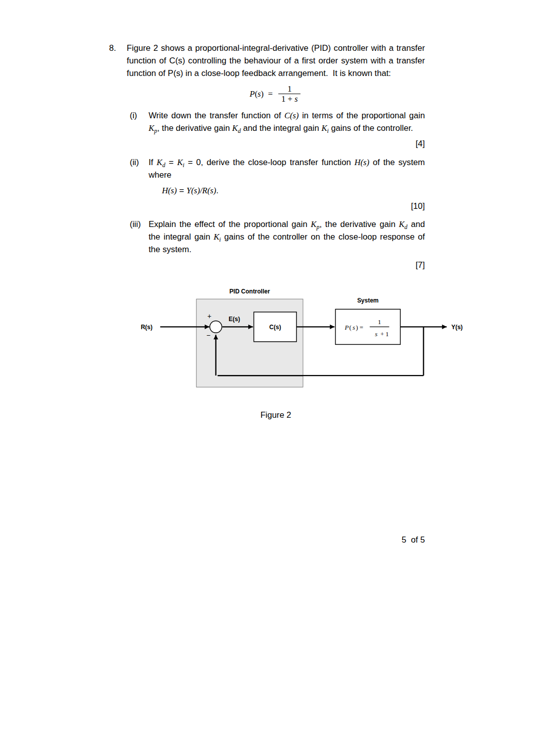8.
Figure 2 shows a proportional-integral-derivative (PID) controller with a transfer function of C(s) controlling the behaviour of a first order system with a transfer function of P(s) in a close-loop feedback arrangement. It is known that:
P(s) = 1 1 + s
(i)
Write down the transfer function of C(s) in terms of the proportional gain Kp, the derivative gain Kd and the integral gain Ki gains of the controller.
[4]
(ii)
If Kd = Ki = 0, derive the close-loop transfer function H(s) of the system where
H(s) = Y(s)/R(s).
[10]
(iii)
Explain the effect of the proportional gain Kp, the derivative gain Kd and the integral gain Ki gains of the controller on the close-loop response of the system.
[7]
PID Controller System R(s) + − E(s) C(s) P ( s ) = 1 s + 1 Y(s)
Figure 2
5 of 5